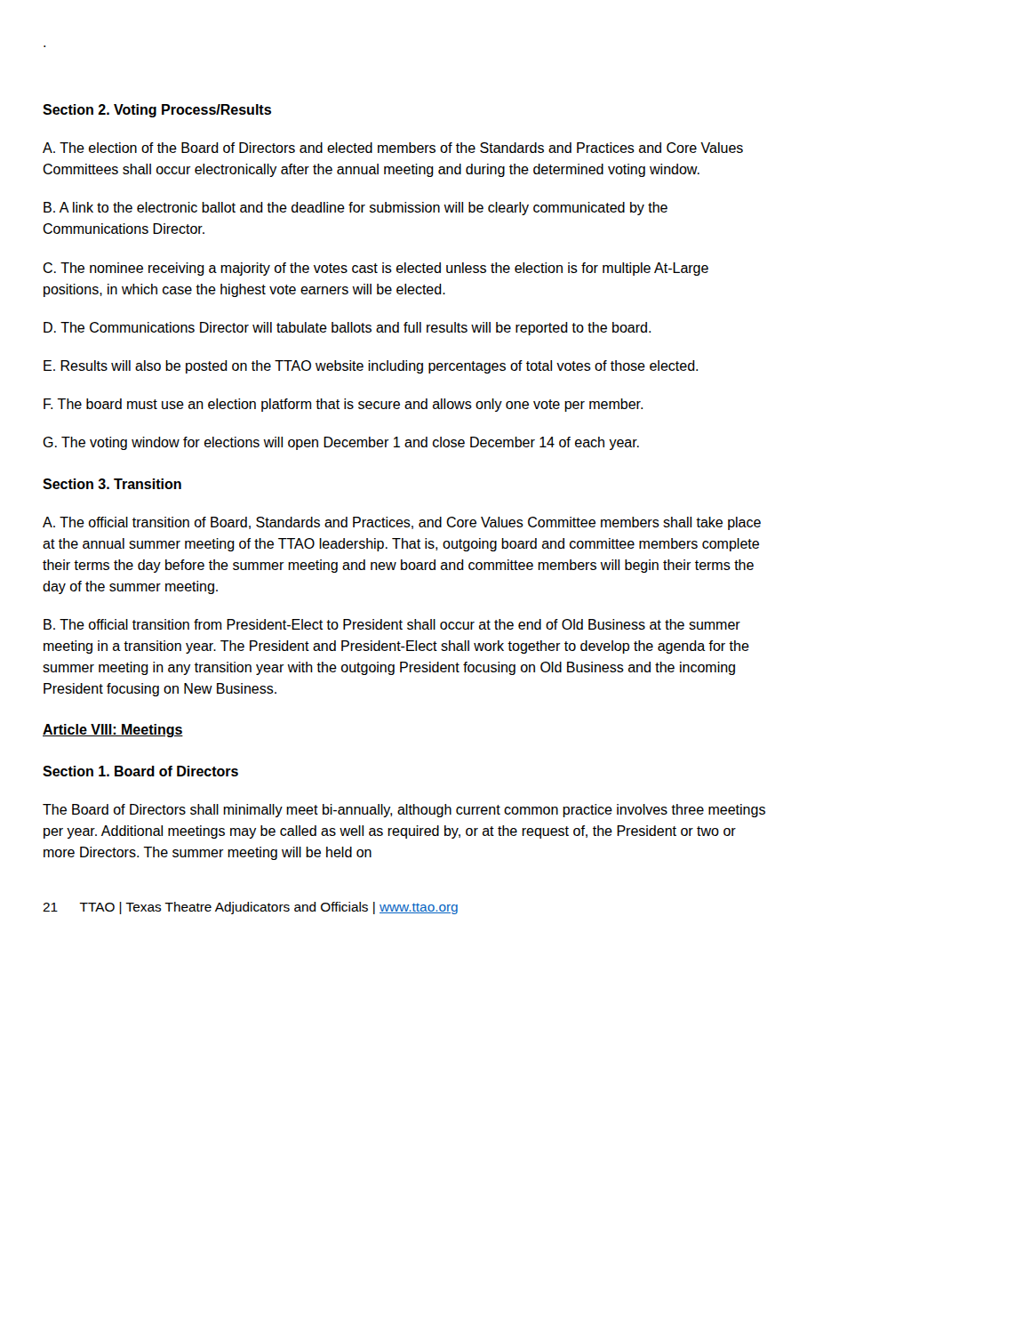.
Section 2. Voting Process/Results
A. The election of the Board of Directors and elected members of the Standards and Practices and Core Values Committees shall occur electronically after the annual meeting and during the determined voting window.
B. A link to the electronic ballot and the deadline for submission will be clearly communicated by the Communications Director.
C. The nominee receiving a majority of the votes cast is elected unless the election is for multiple At-Large positions, in which case the highest vote earners will be elected.
D. The Communications Director will tabulate ballots and full results will be reported to the board.
E. Results will also be posted on the TTAO website including percentages of total votes of those elected.
F. The board must use an election platform that is secure and allows only one vote per member.
G. The voting window for elections will open December 1 and close December 14 of each year.
Section 3. Transition
A. The official transition of Board, Standards and Practices, and Core Values Committee members shall take place at the annual summer meeting of the TTAO leadership. That is, outgoing board and committee members complete their terms the day before the summer meeting and new board and committee members will begin their terms the day of the summer meeting.
B. The official transition from President-Elect to President shall occur at the end of Old Business at the summer meeting in a transition year. The President and President-Elect shall work together to develop the agenda for the summer meeting in any transition year with the outgoing President focusing on Old Business and the incoming President focusing on New Business.
Article VIII: Meetings
Section 1. Board of Directors
The Board of Directors shall minimally meet bi-annually, although current common practice involves three meetings per year. Additional meetings may be called as well as required by, or at the request of, the President or two or more Directors. The summer meeting will be held on
21 TTAO | Texas Theatre Adjudicators and Officials | www.ttao.org